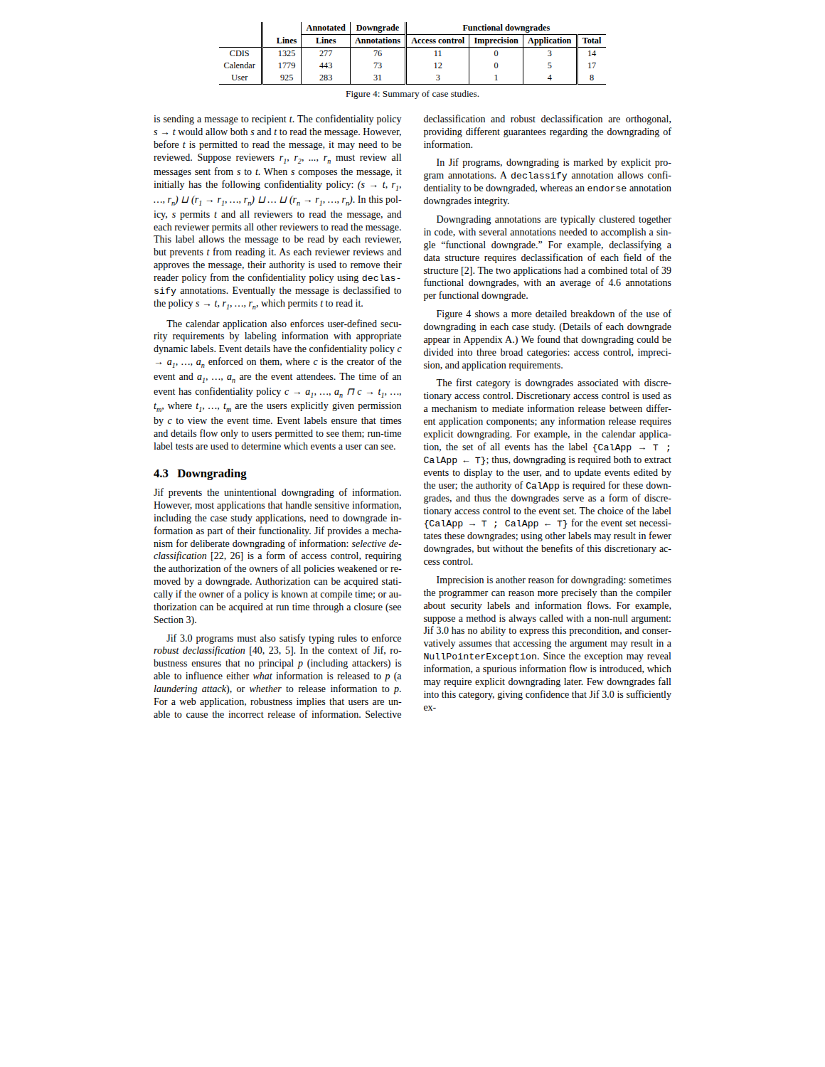| | | Lines | Annotated | Downgrade | Functional downgrades |
| --- | --- | --- | --- | --- | --- |
| Lines | Annotations | Access control | Imprecision | Application | Total |
| CDIS | | 1325 | 277 | 76 | 11 | 0 | 3 | 14 |
| Calendar | | 1779 | 443 | 73 | 12 | 0 | 5 | 17 |
| User | | 925 | 283 | 31 | 3 | 1 | 4 | 8 |
Figure 4: Summary of case studies.
is sending a message to recipient t. The confidentiality policy s → t would allow both s and t to read the message. However, before t is permitted to read the message, it may need to be reviewed. Suppose reviewers r1, r2, ..., rn must review all messages sent from s to t. When s composes the message, it initially has the following confidentiality policy: (s → t, r1, …, rn) ⊔ (r1 → r1, …, rn) ⊔ … ⊔ (rn → r1, …, rn). In this policy, s permits t and all reviewers to read the message, and each reviewer permits all other reviewers to read the message. This label allows the message to be read by each reviewer, but prevents t from reading it. As each reviewer reviews and approves the message, their authority is used to remove their reader policy from the confidentiality policy using declassify annotations. Eventually the message is declassified to the policy s → t, r1, …, rn, which permits t to read it.
The calendar application also enforces user-defined security requirements by labeling information with appropriate dynamic labels. Event details have the confidentiality policy c → a1, …, an enforced on them, where c is the creator of the event and a1, …, an are the event attendees. The time of an event has confidentiality policy c → a1, …, an ⊓ c → t1, …, tm, where t1, …, tm are the users explicitly given permission by c to view the event time. Event labels ensure that times and details flow only to users permitted to see them; run-time label tests are used to determine which events a user can see.
4.3 Downgrading
Jif prevents the unintentional downgrading of information. However, most applications that handle sensitive information, including the case study applications, need to downgrade information as part of their functionality. Jif provides a mechanism for deliberate downgrading of information: selective declassification [22, 26] is a form of access control, requiring the authorization of the owners of all policies weakened or removed by a downgrade. Authorization can be acquired statically if the owner of a policy is known at compile time; or authorization can be acquired at run time through a closure (see Section 3).
Jif 3.0 programs must also satisfy typing rules to enforce robust declassification [40, 23, 5]. In the context of Jif, robustness ensures that no principal p (including attackers) is able to influence either what information is released to p (a laundering attack), or whether to release information to p. For a web application, robustness implies that users are unable to cause the incorrect release of information. Selective declassification and robust declassification are orthogonal, providing different guarantees regarding the downgrading of information.
In Jif programs, downgrading is marked by explicit program annotations. A declassify annotation allows confidentiality to be downgraded, whereas an endorse annotation downgrades integrity.
Downgrading annotations are typically clustered together in code, with several annotations needed to accomplish a single “functional downgrade.” For example, declassifying a data structure requires declassification of each field of the structure [2]. The two applications had a combined total of 39 functional downgrades, with an average of 4.6 annotations per functional downgrade.
Figure 4 shows a more detailed breakdown of the use of downgrading in each case study. (Details of each downgrade appear in Appendix A.) We found that downgrading could be divided into three broad categories: access control, imprecision, and application requirements.
The first category is downgrades associated with discretionary access control. Discretionary access control is used as a mechanism to mediate information release between different application components; any information release requires explicit downgrading. For example, in the calendar application, the set of all events has the label {CalApp → ⊤ ; CalApp ← ⊤}; thus, downgrading is required both to extract events to display to the user, and to update events edited by the user; the authority of CalApp is required for these downgrades, and thus the downgrades serve as a form of discretionary access control to the event set. The choice of the label {CalApp → ⊤ ; CalApp ← ⊤} for the event set necessitates these downgrades; using other labels may result in fewer downgrades, but without the benefits of this discretionary access control.
Imprecision is another reason for downgrading: sometimes the programmer can reason more precisely than the compiler about security labels and information flows. For example, suppose a method is always called with a non-null argument: Jif 3.0 has no ability to express this precondition, and conservatively assumes that accessing the argument may result in a NullPointerException. Since the exception may reveal information, a spurious information flow is introduced, which may require explicit downgrading later. Few downgrades fall into this category, giving confidence that Jif 3.0 is sufficiently ex-